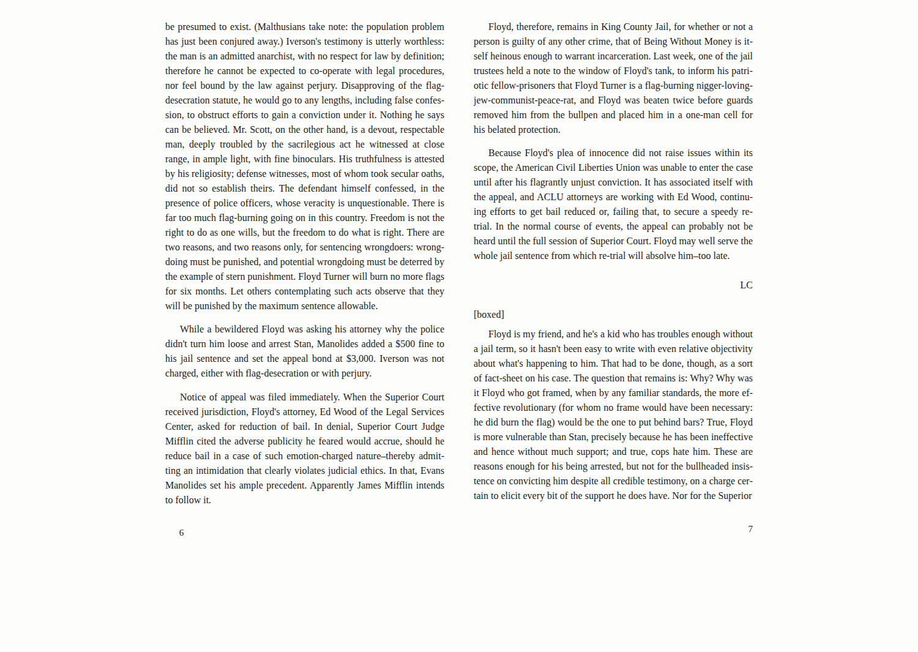be presumed to exist. (Malthusians take note: the population problem has just been conjured away.) Iverson's testimony is utterly worthless: the man is an admitted anarchist, with no respect for law by definition; therefore he cannot be expected to co-operate with legal procedures, nor feel bound by the law against perjury. Disapproving of the flag-desecration statute, he would go to any lengths, including false confession, to obstruct efforts to gain a conviction under it. Nothing he says can be believed. Mr. Scott, on the other hand, is a devout, respectable man, deeply troubled by the sacrilegious act he witnessed at close range, in ample light, with fine binoculars. His truthfulness is attested by his religiosity; defense witnesses, most of whom took secular oaths, did not so establish theirs. The defendant himself confessed, in the presence of police officers, whose veracity is unquestionable. There is far too much flag-burning going on in this country. Freedom is not the right to do as one wills, but the freedom to do what is right. There are two reasons, and two reasons only, for sentencing wrongdoers: wrongdoing must be punished, and potential wrongdoing must be deterred by the example of stern punishment. Floyd Turner will burn no more flags for six months. Let others contemplating such acts observe that they will be punished by the maximum sentence allowable.
While a bewildered Floyd was asking his attorney why the police didn't turn him loose and arrest Stan, Manolides added a $500 fine to his jail sentence and set the appeal bond at $3,000. Iverson was not charged, either with flag-desecration or with perjury.
Notice of appeal was filed immediately. When the Superior Court received jurisdiction, Floyd's attorney, Ed Wood of the Legal Services Center, asked for reduction of bail. In denial, Superior Court Judge Mifflin cited the adverse publicity he feared would accrue, should he reduce bail in a case of such emotion-charged nature–thereby admitting an intimidation that clearly violates judicial ethics. In that, Evans Manolides set his ample precedent. Apparently James Mifflin intends to follow it.
6
Floyd, therefore, remains in King County Jail, for whether or not a person is guilty of any other crime, that of Being Without Money is itself heinous enough to warrant incarceration. Last week, one of the jail trustees held a note to the window of Floyd's tank, to inform his patriotic fellow-prisoners that Floyd Turner is a flag-burning nigger-loving-jew-communist-peace-rat, and Floyd was beaten twice before guards removed him from the bullpen and placed him in a one-man cell for his belated protection.
Because Floyd's plea of innocence did not raise issues within its scope, the American Civil Liberties Union was unable to enter the case until after his flagrantly unjust conviction. It has associated itself with the appeal, and ACLU attorneys are working with Ed Wood, continuing efforts to get bail reduced or, failing that, to secure a speedy re-trial. In the normal course of events, the appeal can probably not be heard until the full session of Superior Court. Floyd may well serve the whole jail sentence from which re-trial will absolve him–too late.
LC
[boxed]
Floyd is my friend, and he's a kid who has troubles enough without a jail term, so it hasn't been easy to write with even relative objectivity about what's happening to him. That had to be done, though, as a sort of fact-sheet on his case. The question that remains is: Why? Why was it Floyd who got framed, when by any familiar standards, the more effective revolutionary (for whom no frame would have been necessary: he did burn the flag) would be the one to put behind bars? True, Floyd is more vulnerable than Stan, precisely because he has been ineffective and hence without much support; and true, cops hate him. These are reasons enough for his being arrested, but not for the bullheaded insistence on convicting him despite all credible testimony, on a charge certain to elicit every bit of the support he does have. Nor for the Superior
7